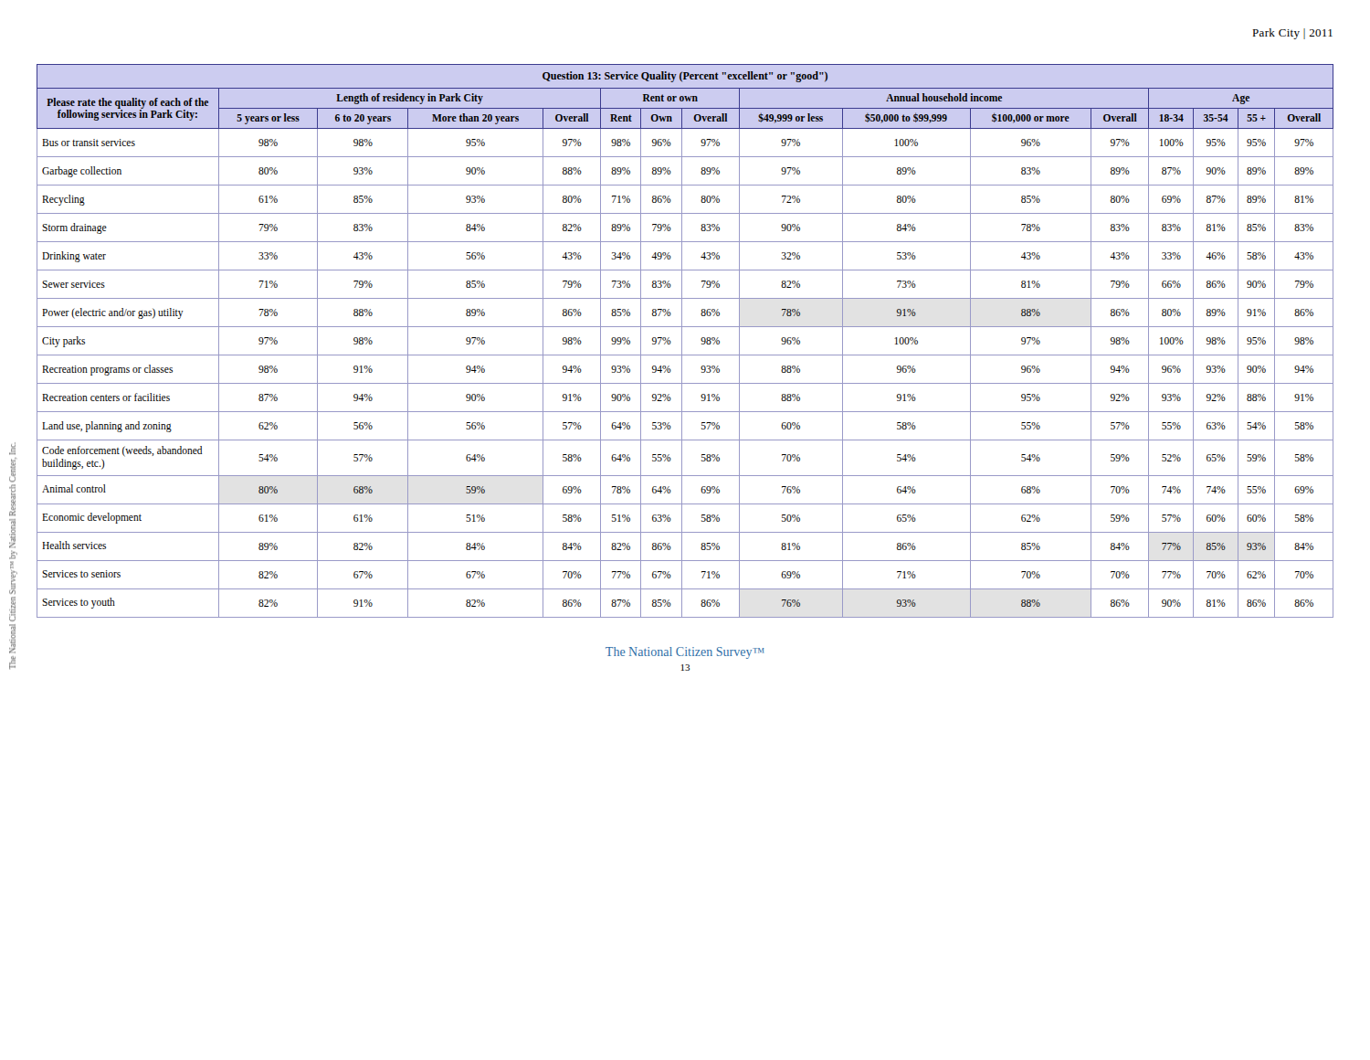The National Citizen Survey™ by National Research Center, Inc.
Park City | 2011
Question 13: Service Quality (Percent "excellent" or "good")
| Please rate the quality of each of the following services in Park City: | Length of residency in Park City | Rent or own | Annual household income | Age |
| --- | --- | --- | --- | --- |
| 5 years or less | 6 to 20 years | More than 20 years | Overall | Rent | Own | Overall | $49,999 or less | $50,000 to $99,999 | $100,000 or more | Overall | 18-34 | 35-54 | 55 + | Overall |
| Bus or transit services | 98% | 98% | 95% | 97% | 98% | 96% | 97% | 97% | 100% | 96% | 97% | 100% | 95% | 95% | 97% |
| Garbage collection | 80% | 93% | 90% | 88% | 89% | 89% | 89% | 97% | 89% | 83% | 89% | 87% | 90% | 89% | 89% |
| Recycling | 61% | 85% | 93% | 80% | 71% | 86% | 80% | 72% | 80% | 85% | 80% | 69% | 87% | 89% | 81% |
| Storm drainage | 79% | 83% | 84% | 82% | 89% | 79% | 83% | 90% | 84% | 78% | 83% | 83% | 81% | 85% | 83% |
| Drinking water | 33% | 43% | 56% | 43% | 34% | 49% | 43% | 32% | 53% | 43% | 43% | 33% | 46% | 58% | 43% |
| Sewer services | 71% | 79% | 85% | 79% | 73% | 83% | 79% | 82% | 73% | 81% | 79% | 66% | 86% | 90% | 79% |
| Power (electric and/or gas) utility | 78% | 88% | 89% | 86% | 85% | 87% | 86% | 78% | 91% | 88% | 86% | 80% | 89% | 91% | 86% |
| City parks | 97% | 98% | 97% | 98% | 99% | 97% | 98% | 96% | 100% | 97% | 98% | 100% | 98% | 95% | 98% |
| Recreation programs or classes | 98% | 91% | 94% | 94% | 93% | 94% | 93% | 88% | 96% | 96% | 94% | 96% | 93% | 90% | 94% |
| Recreation centers or facilities | 87% | 94% | 90% | 91% | 90% | 92% | 91% | 88% | 91% | 95% | 92% | 93% | 92% | 88% | 91% |
| Land use, planning and zoning | 62% | 56% | 56% | 57% | 64% | 53% | 57% | 60% | 58% | 55% | 57% | 55% | 63% | 54% | 58% |
| Code enforcement (weeds, abandoned buildings, etc.) | 54% | 57% | 64% | 58% | 64% | 55% | 58% | 70% | 54% | 54% | 59% | 52% | 65% | 59% | 58% |
| Animal control | 80% | 68% | 59% | 69% | 78% | 64% | 69% | 76% | 64% | 68% | 70% | 74% | 74% | 55% | 69% |
| Economic development | 61% | 61% | 51% | 58% | 51% | 63% | 58% | 50% | 65% | 62% | 59% | 57% | 60% | 60% | 58% |
| Health services | 89% | 82% | 84% | 84% | 82% | 86% | 85% | 81% | 86% | 85% | 84% | 77% | 85% | 93% | 84% |
| Services to seniors | 82% | 67% | 67% | 70% | 77% | 67% | 71% | 69% | 71% | 70% | 70% | 77% | 70% | 62% | 70% |
| Services to youth | 82% | 91% | 82% | 86% | 87% | 85% | 86% | 76% | 93% | 88% | 86% | 90% | 81% | 86% | 86% |
The National Citizen Survey™
13